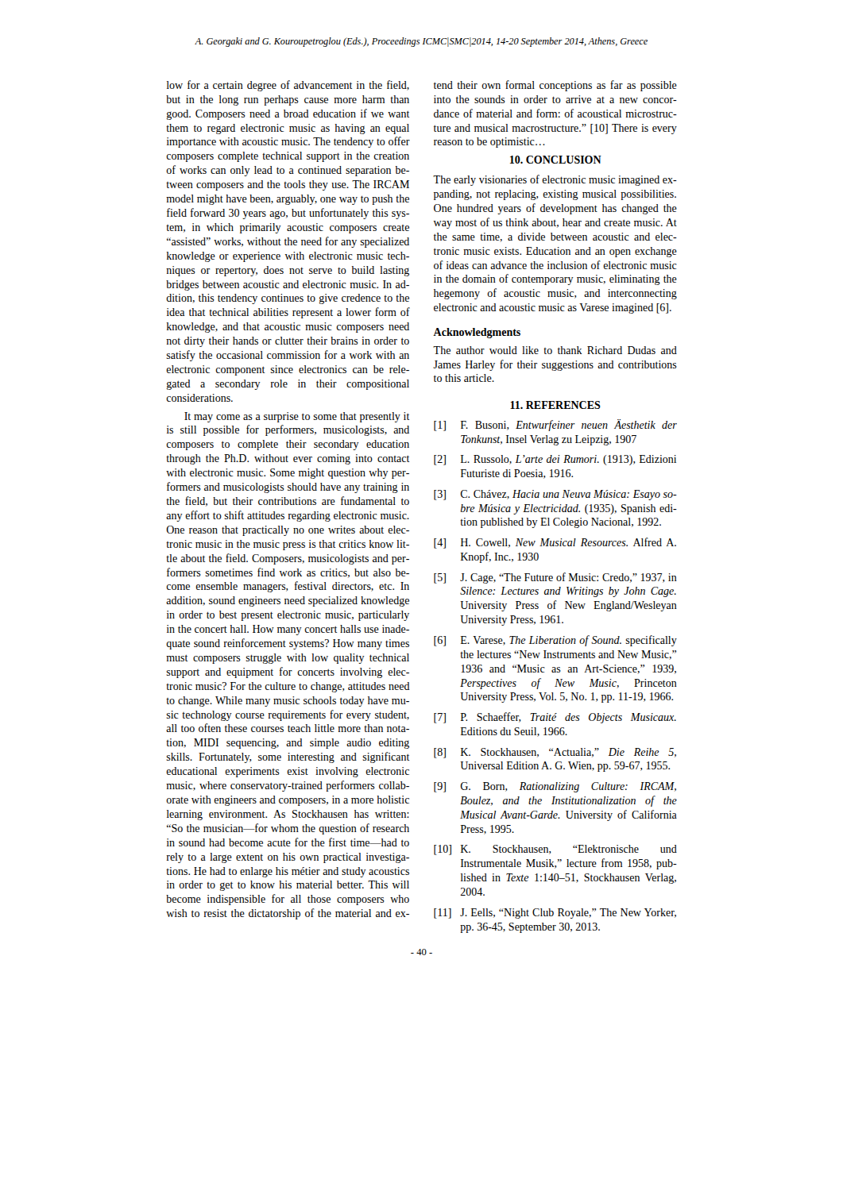A. Georgaki and G. Kouroupetroglou (Eds.), Proceedings ICMC|SMC|2014, 14-20 September 2014, Athens, Greece
low for a certain degree of advancement in the field, but in the long run perhaps cause more harm than good. Composers need a broad education if we want them to regard electronic music as having an equal importance with acoustic music. The tendency to offer composers complete technical support in the creation of works can only lead to a continued separation between composers and the tools they use. The IRCAM model might have been, arguably, one way to push the field forward 30 years ago, but unfortunately this system, in which primarily acoustic composers create “assisted” works, without the need for any specialized knowledge or experience with electronic music techniques or repertory, does not serve to build lasting bridges between acoustic and electronic music. In addition, this tendency continues to give credence to the idea that technical abilities represent a lower form of knowledge, and that acoustic music composers need not dirty their hands or clutter their brains in order to satisfy the occasional commission for a work with an electronic component since electronics can be relegated a secondary role in their compositional considerations.
It may come as a surprise to some that presently it is still possible for performers, musicologists, and composers to complete their secondary education through the Ph.D. without ever coming into contact with electronic music. Some might question why performers and musicologists should have any training in the field, but their contributions are fundamental to any effort to shift attitudes regarding electronic music. One reason that practically no one writes about electronic music in the music press is that critics know little about the field. Composers, musicologists and performers sometimes find work as critics, but also become ensemble managers, festival directors, etc. In addition, sound engineers need specialized knowledge in order to best present electronic music, particularly in the concert hall. How many concert halls use inadequate sound reinforcement systems? How many times must composers struggle with low quality technical support and equipment for concerts involving electronic music? For the culture to change, attitudes need to change. While many music schools today have music technology course requirements for every student, all too often these courses teach little more than notation, MIDI sequencing, and simple audio editing skills. Fortunately, some interesting and significant educational experiments exist involving electronic music, where conservatory-trained performers collaborate with engineers and composers, in a more holistic learning environment. As Stockhausen has written: “So the musician—for whom the question of research in sound had become acute for the first time—had to rely to a large extent on his own practical investigations. He had to enlarge his métier and study acoustics in order to get to know his material better. This will become indispensible for all those composers who wish to resist the dictatorship of the material and extend their own formal conceptions as far as possible into the sounds in order to arrive at a new concordance of material and form: of acoustical microstructure and musical macrostructure.” [10] There is every reason to be optimistic…
10. CONCLUSION
The early visionaries of electronic music imagined expanding, not replacing, existing musical possibilities. One hundred years of development has changed the way most of us think about, hear and create music. At the same time, a divide between acoustic and electronic music exists. Education and an open exchange of ideas can advance the inclusion of electronic music in the domain of contemporary music, eliminating the hegemony of acoustic music, and interconnecting electronic and acoustic music as Varese imagined [6].
Acknowledgments
The author would like to thank Richard Dudas and James Harley for their suggestions and contributions to this article.
11. REFERENCES
[1] F. Busoni, Entwurfeiner neuen Äesthetik der Tonkunst, Insel Verlag zu Leipzig, 1907
[2] L. Russolo, L’arte dei Rumori. (1913), Edizioni Futuriste di Poesia, 1916.
[3] C. Chávez, Hacia una Neuva Música: Esayo sobre Música y Electricidad. (1935), Spanish edition published by El Colegio Nacional, 1992.
[4] H. Cowell, New Musical Resources. Alfred A. Knopf, Inc., 1930
[5] J. Cage, “The Future of Music: Credo,” 1937, in Silence: Lectures and Writings by John Cage. University Press of New England/Wesleyan University Press, 1961.
[6] E. Varese, The Liberation of Sound. specifically the lectures “New Instruments and New Music,” 1936 and “Music as an Art-Science,” 1939, Perspectives of New Music, Princeton University Press, Vol. 5, No. 1, pp. 11-19, 1966.
[7] P. Schaeffer, Traité des Objects Musicaux. Editions du Seuil, 1966.
[8] K. Stockhausen, “Actualia,” Die Reihe 5, Universal Edition A. G. Wien, pp. 59-67, 1955.
[9] G. Born, Rationalizing Culture: IRCAM, Boulez, and the Institutionalization of the Musical Avant-Garde. University of California Press, 1995.
[10] K. Stockhausen, “Elektronische und Instrumentale Musik,” lecture from 1958, published in Texte 1:140–51, Stockhausen Verlag, 2004.
[11] J. Eells, “Night Club Royale,” The New Yorker, pp. 36-45, September 30, 2013.
- 40 -